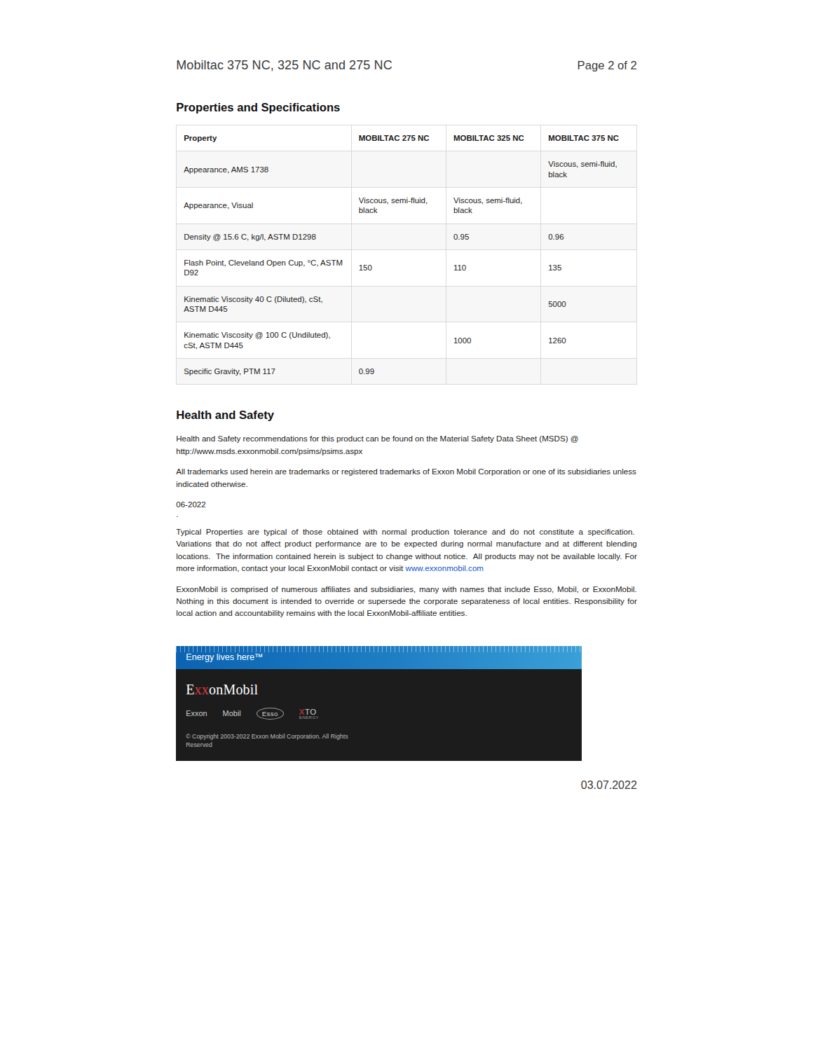Mobiltac 375 NC, 325 NC and 275 NC
Page 2 of 2
Properties and Specifications
| Property | MOBILTAC 275 NC | MOBILTAC 325 NC | MOBILTAC 375 NC |
| --- | --- | --- | --- |
| Appearance, AMS 1738 | | | Viscous, semi-fluid, black |
| Appearance, Visual | Viscous, semi-fluid, black | Viscous, semi-fluid, black | |
| Density @ 15.6 C, kg/l, ASTM D1298 | | 0.95 | 0.96 |
| Flash Point, Cleveland Open Cup, °C, ASTM D92 | 150 | 110 | 135 |
| Kinematic Viscosity 40 C (Diluted), cSt, ASTM D445 | | | 5000 |
| Kinematic Viscosity @ 100 C (Undiluted), cSt, ASTM D445 | | 1000 | 1260 |
| Specific Gravity, PTM 117 | 0.99 | | |
Health and Safety
Health and Safety recommendations for this product can be found on the Material Safety Data Sheet (MSDS) @ http://www.msds.exxonmobil.com/psims/psims.aspx
All trademarks used herein are trademarks or registered trademarks of Exxon Mobil Corporation or one of its subsidiaries unless indicated otherwise.
06-2022
.
Typical Properties are typical of those obtained with normal production tolerance and do not constitute a specification. Variations that do not affect product performance are to be expected during normal manufacture and at different blending locations. The information contained herein is subject to change without notice. All products may not be available locally. For more information, contact your local ExxonMobil contact or visit www.exxonmobil.com
ExxonMobil is comprised of numerous affiliates and subsidiaries, many with names that include Esso, Mobil, or ExxonMobil. Nothing in this document is intended to override or supersede the corporate separateness of local entities. Responsibility for local action and accountability remains with the local ExxonMobil-affiliate entities.
Energy lives here™
ExxonMobil
Exxon Mobil Esso XTOENERGY
© Copyright 2003-2022 Exxon Mobil Corporation. All Rights Reserved
03.07.2022